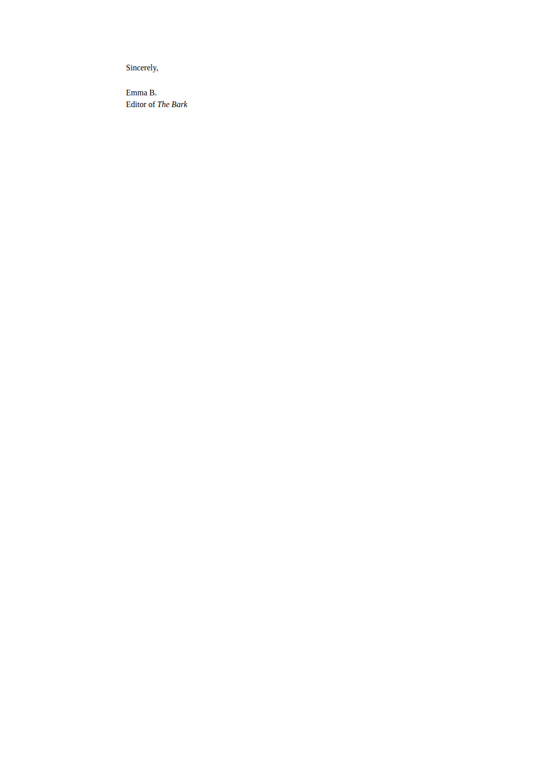Sincerely,
Emma B. Editor of The Bark